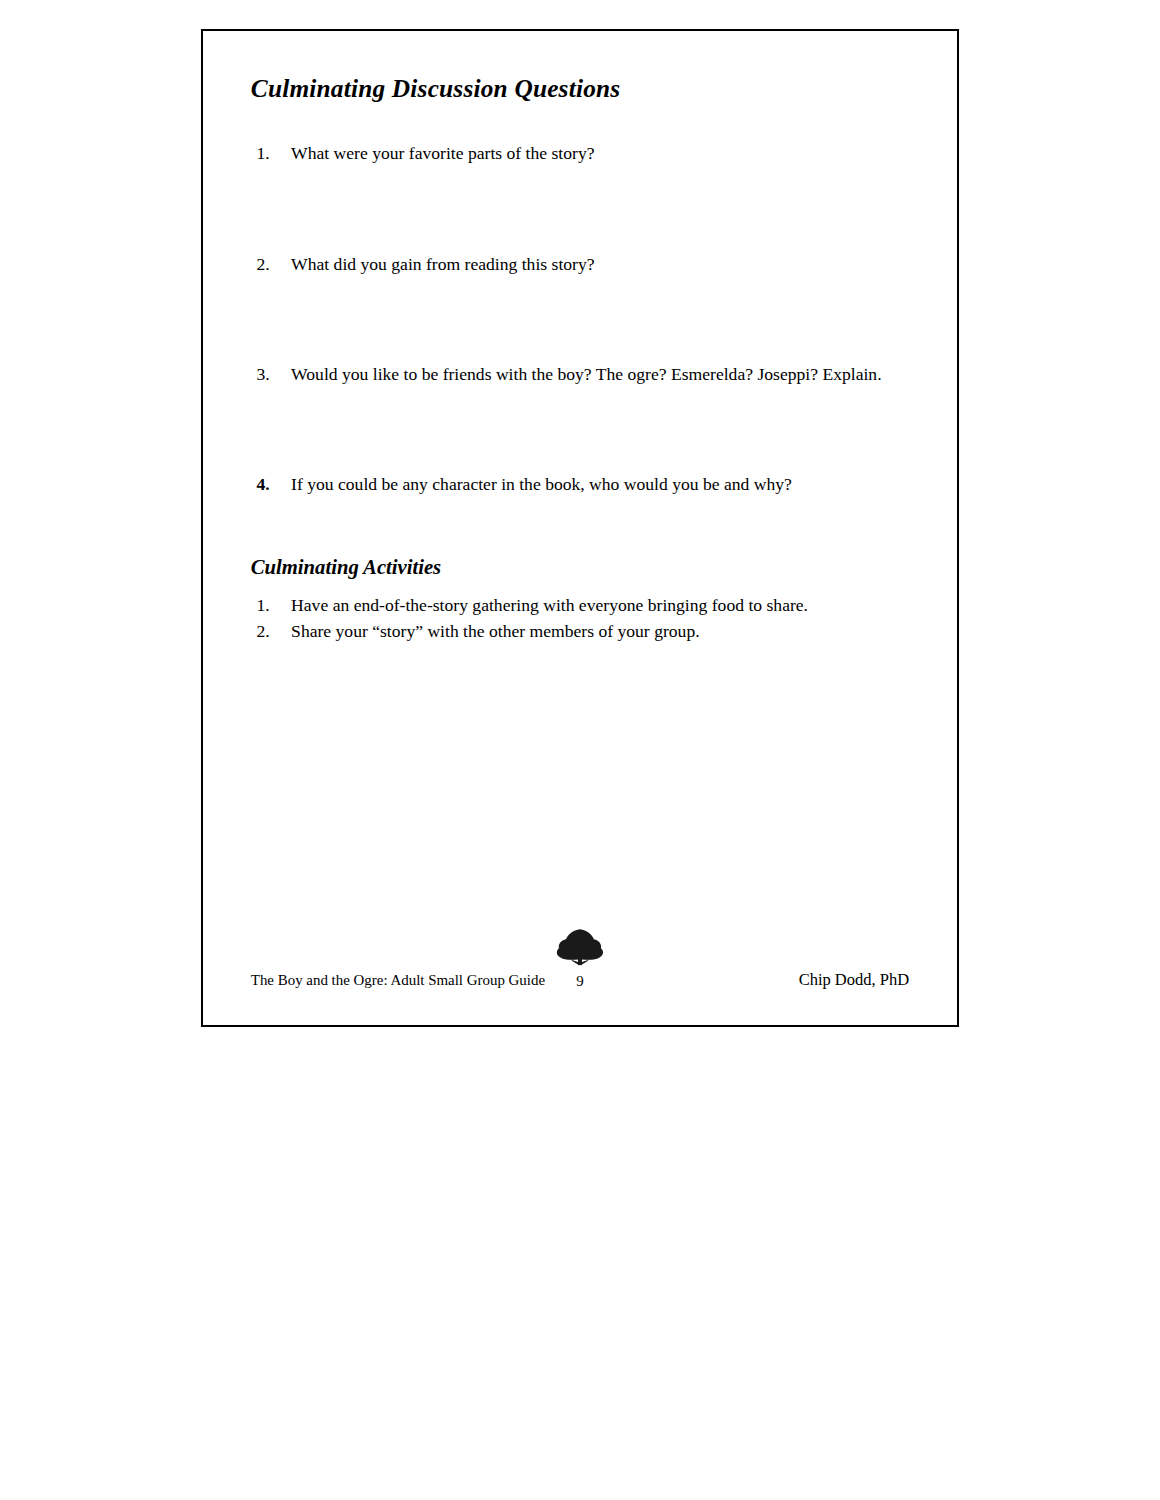Culminating Discussion Questions
1. What were your favorite parts of the story?
2. What did you gain from reading this story?
3. Would you like to be friends with the boy? The ogre? Esmerelda? Joseppi? Explain.
4. If you could be any character in the book, who would you be and why?
Culminating Activities
1. Have an end-of-the-story gathering with everyone bringing food to share.
2. Share your “story” with the other members of your group.
The Boy and the Ogre: Adult Small Group Guide
Chip Dodd, PhD
9